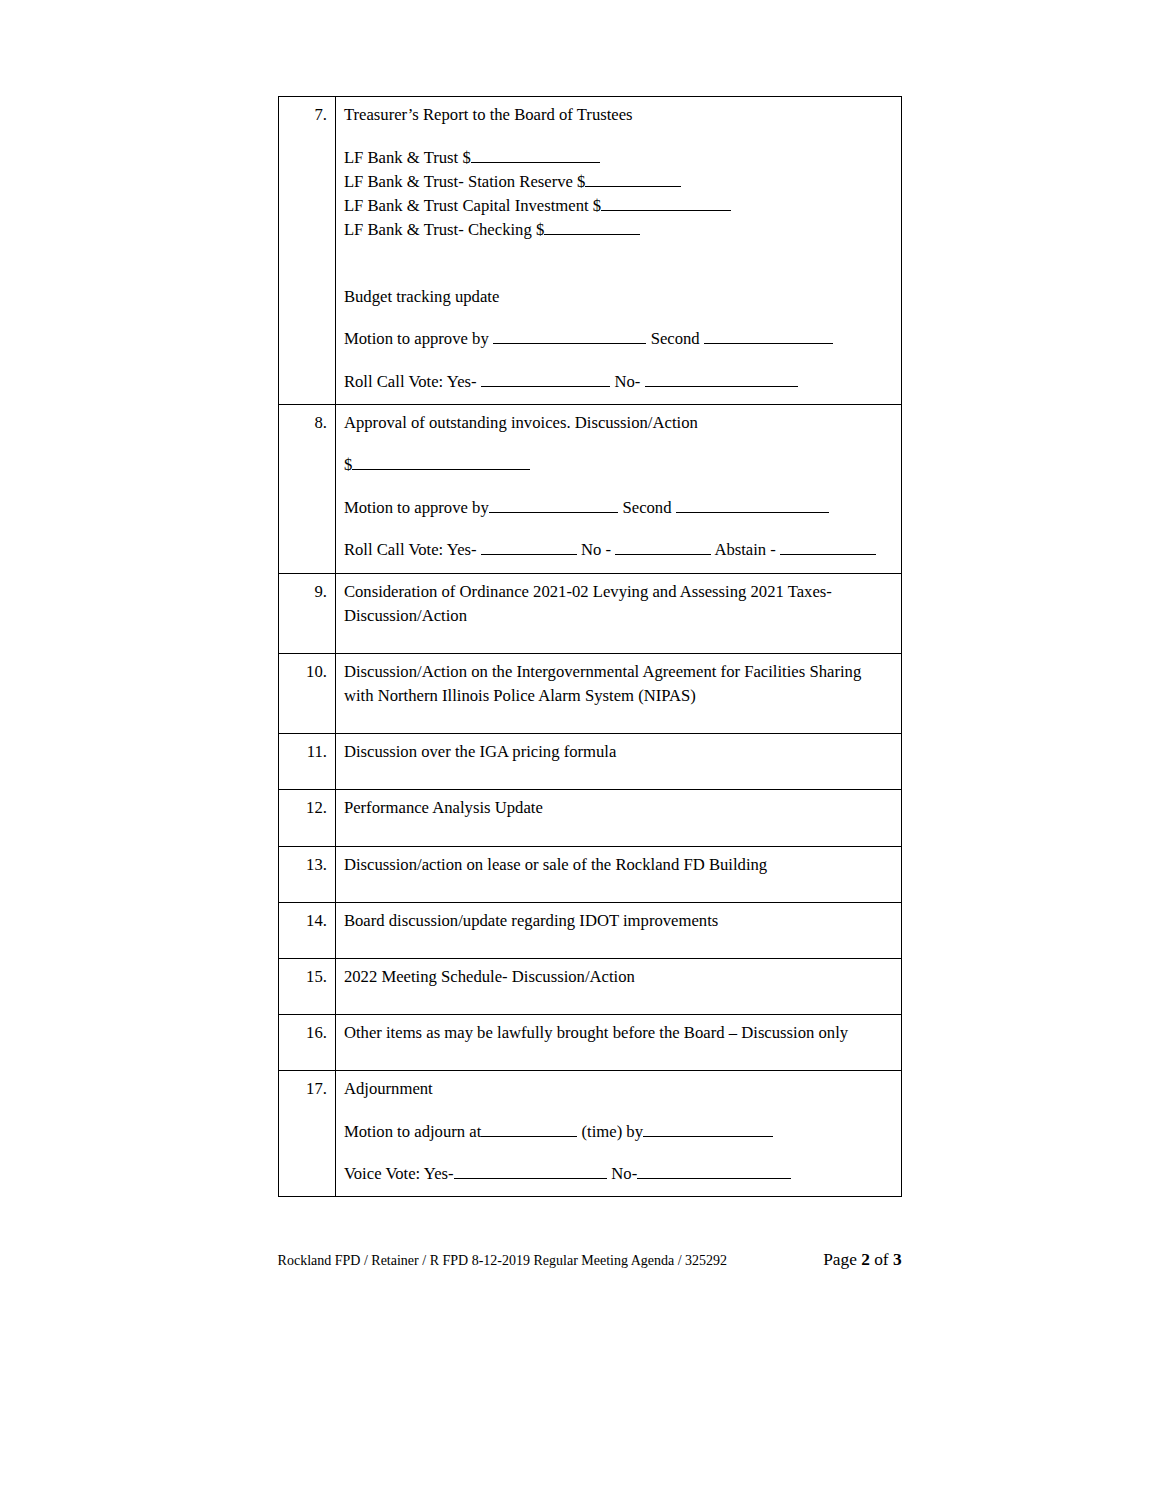| 7. | Treasurer’s Report to the Board of Trustees LF Bank & Trust $ LF Bank & Trust- Station Reserve $ LF Bank & Trust Capital Investment $ LF Bank & Trust- Checking $ Budget tracking update Motion to approve by Second Roll Call Vote: Yes- No- |
| 8. | Approval of outstanding invoices. Discussion/Action $ Motion to approve by Second Roll Call Vote: Yes- No - Abstain - |
| 9. | Consideration of Ordinance 2021-02 Levying and Assessing 2021 Taxes-Discussion/Action |
| 10. | Discussion/Action on the Intergovernmental Agreement for Facilities Sharing with Northern Illinois Police Alarm System (NIPAS) |
| 11. | Discussion over the IGA pricing formula |
| 12. | Performance Analysis Update |
| 13. | Discussion/action on lease or sale of the Rockland FD Building |
| 14. | Board discussion/update regarding IDOT improvements |
| 15. | 2022 Meeting Schedule- Discussion/Action |
| 16. | Other items as may be lawfully brought before the Board – Discussion only |
| 17. | Adjournment Motion to adjourn at (time) by Voice Vote: Yes- No- |
Rockland FPD / Retainer / R FPD 8-12-2019 Regular Meeting Agenda / 325292
Page 2 of 3